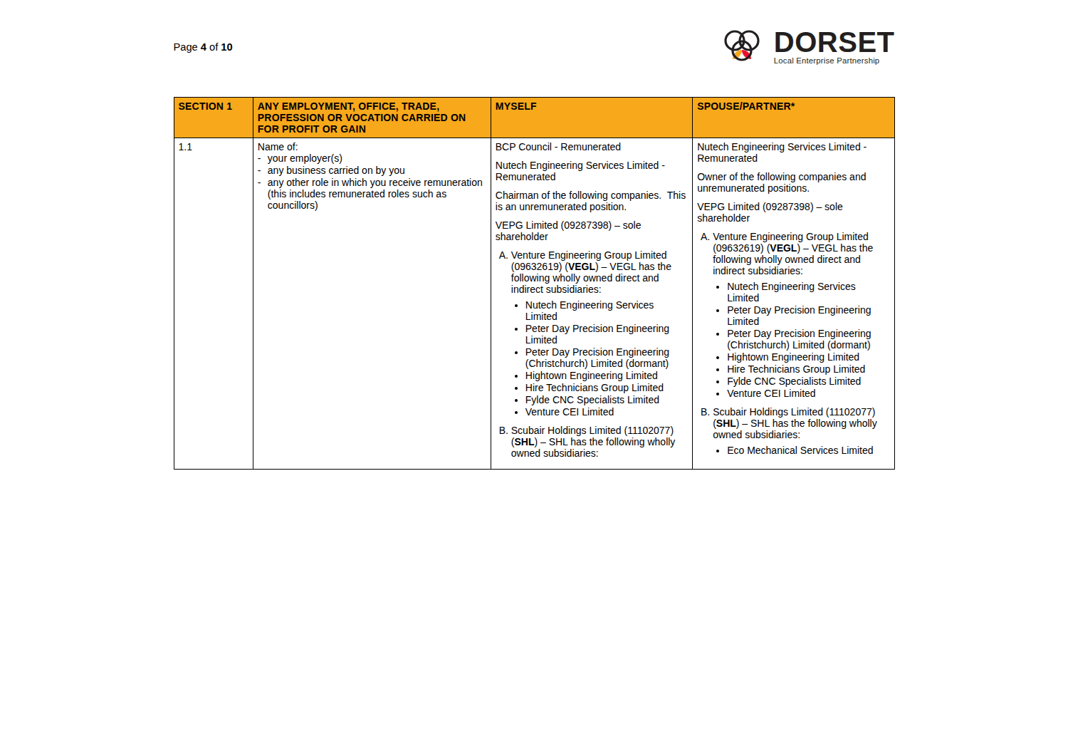Page 4 of 10
DORSET
Local Enterprise Partnership
| SECTION 1 | ANY EMPLOYMENT, OFFICE, TRADE, PROFESSION OR VOCATION CARRIED ON FOR PROFIT OR GAIN | MYSELF | SPOUSE/PARTNER* |
| --- | --- | --- | --- |
| 1.1 | Name of: your employer(s) any business carried on by you any other role in which you receive remuneration (this includes remunerated roles such as councillors) | BCP Council - Remunerated Nutech Engineering Services Limited - Remunerated Chairman of the following companies. This is an unremunerated position. VEPG Limited (09287398) – sole shareholder Venture Engineering Group Limited (09632619) ( VEGL ) – VEGL has the following wholly owned direct and indirect subsidiaries: Nutech Engineering Services Limited Peter Day Precision Engineering Limited Peter Day Precision Engineering (Christchurch) Limited (dormant) Hightown Engineering Limited Hire Technicians Group Limited Fylde CNC Specialists Limited Venture CEI Limited Scubair Holdings Limited (11102077) ( SHL ) – SHL has the following wholly owned subsidiaries: | Nutech Engineering Services Limited - Remunerated Owner of the following companies and unremunerated positions. VEPG Limited (09287398) – sole shareholder Venture Engineering Group Limited (09632619) ( VEGL ) – VEGL has the following wholly owned direct and indirect subsidiaries: Nutech Engineering Services Limited Peter Day Precision Engineering Limited Peter Day Precision Engineering (Christchurch) Limited (dormant) Hightown Engineering Limited Hire Technicians Group Limited Fylde CNC Specialists Limited Venture CEI Limited Scubair Holdings Limited (11102077) ( SHL ) – SHL has the following wholly owned subsidiaries: Eco Mechanical Services Limited |